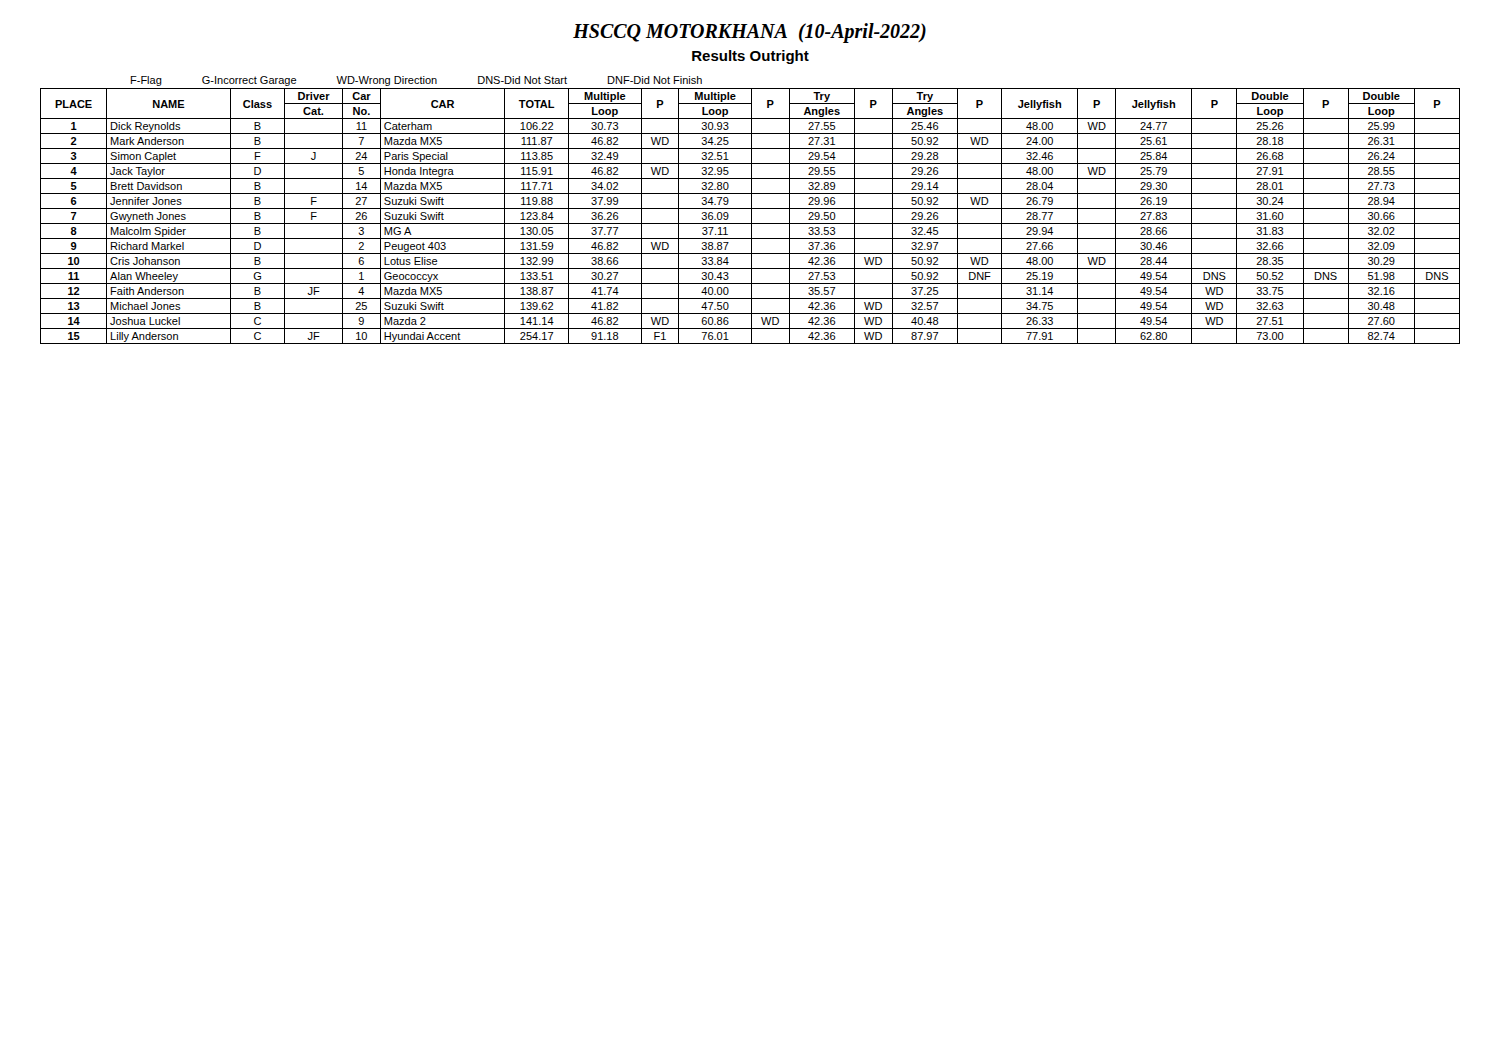HSCCQ MOTORKHANA (10-April-2022)
Results Outright
F-Flag G-Incorrect Garage WD-Wrong Direction DNS-Did Not Start DNF-Did Not Finish
| PLACE | NAME | Class | Driver | Car | CAR | TOTAL | Multiple | P | Multiple | P | Try | P | Try | P | Jellyfish | P | Jellyfish | P | Double | P | Double | P |
| --- | --- | --- | --- | --- | --- | --- | --- | --- | --- | --- | --- | --- | --- | --- | --- | --- | --- | --- | --- | --- | --- | --- |
| Cat. | No. | Loop | Loop | Angles | Angles | Loop | Loop |
| 1 | Dick Reynolds | B | | 11 | Caterham | 106.22 | 30.73 | | 30.93 | | 27.55 | | 25.46 | | 48.00 | WD | 24.77 | | 25.26 | | 25.99 | |
| 2 | Mark Anderson | B | | 7 | Mazda MX5 | 111.87 | 46.82 | WD | 34.25 | | 27.31 | | 50.92 | WD | 24.00 | | 25.61 | | 28.18 | | 26.31 | |
| 3 | Simon Caplet | F | J | 24 | Paris Special | 113.85 | 32.49 | | 32.51 | | 29.54 | | 29.28 | | 32.46 | | 25.84 | | 26.68 | | 26.24 | |
| 4 | Jack Taylor | D | | 5 | Honda Integra | 115.91 | 46.82 | WD | 32.95 | | 29.55 | | 29.26 | | 48.00 | WD | 25.79 | | 27.91 | | 28.55 | |
| 5 | Brett Davidson | B | | 14 | Mazda MX5 | 117.71 | 34.02 | | 32.80 | | 32.89 | | 29.14 | | 28.04 | | 29.30 | | 28.01 | | 27.73 | |
| 6 | Jennifer Jones | B | F | 27 | Suzuki Swift | 119.88 | 37.99 | | 34.79 | | 29.96 | | 50.92 | WD | 26.79 | | 26.19 | | 30.24 | | 28.94 | |
| 7 | Gwyneth Jones | B | F | 26 | Suzuki Swift | 123.84 | 36.26 | | 36.09 | | 29.50 | | 29.26 | | 28.77 | | 27.83 | | 31.60 | | 30.66 | |
| 8 | Malcolm Spider | B | | 3 | MG A | 130.05 | 37.77 | | 37.11 | | 33.53 | | 32.45 | | 29.94 | | 28.66 | | 31.83 | | 32.02 | |
| 9 | Richard Markel | D | | 2 | Peugeot 403 | 131.59 | 46.82 | WD | 38.87 | | 37.36 | | 32.97 | | 27.66 | | 30.46 | | 32.66 | | 32.09 | |
| 10 | Cris Johanson | B | | 6 | Lotus Elise | 132.99 | 38.66 | | 33.84 | | 42.36 | WD | 50.92 | WD | 48.00 | WD | 28.44 | | 28.35 | | 30.29 | |
| 11 | Alan Wheeley | G | | 1 | Geococcyx | 133.51 | 30.27 | | 30.43 | | 27.53 | | 50.92 | DNF | 25.19 | | 49.54 | DNS | 50.52 | DNS | 51.98 | DNS |
| 12 | Faith Anderson | B | JF | 4 | Mazda MX5 | 138.87 | 41.74 | | 40.00 | | 35.57 | | 37.25 | | 31.14 | | 49.54 | WD | 33.75 | | 32.16 | |
| 13 | Michael Jones | B | | 25 | Suzuki Swift | 139.62 | 41.82 | | 47.50 | | 42.36 | WD | 32.57 | | 34.75 | | 49.54 | WD | 32.63 | | 30.48 | |
| 14 | Joshua Luckel | C | | 9 | Mazda 2 | 141.14 | 46.82 | WD | 60.86 | WD | 42.36 | WD | 40.48 | | 26.33 | | 49.54 | WD | 27.51 | | 27.60 | |
| 15 | Lilly Anderson | C | JF | 10 | Hyundai Accent | 254.17 | 91.18 | F1 | 76.01 | | 42.36 | WD | 87.97 | | 77.91 | | 62.80 | | 73.00 | | 82.74 | |